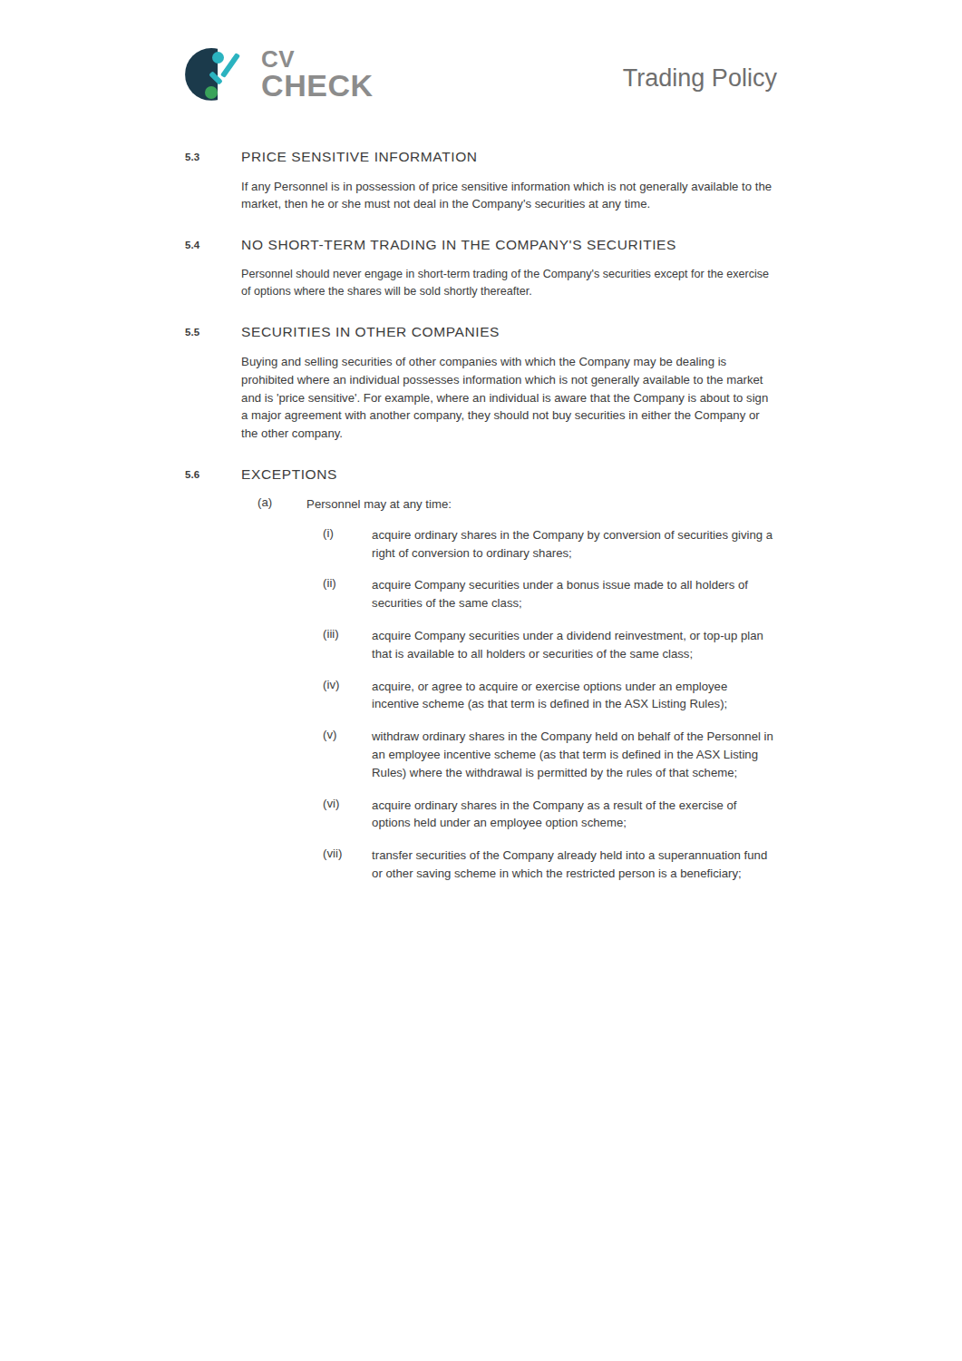CV CHECK
Trading Policy
5.3
PRICE SENSITIVE INFORMATION
If any Personnel is in possession of price sensitive information which is not generally available to the market, then he or she must not deal in the Company's securities at any time.
5.4
NO SHORT-TERM TRADING IN THE COMPANY'S SECURITIES
Personnel should never engage in short-term trading of the Company's securities except for the exercise of options where the shares will be sold shortly thereafter.
5.5
SECURITIES IN OTHER COMPANIES
Buying and selling securities of other companies with which the Company may be dealing is prohibited where an individual possesses information which is not generally available to the market and is 'price sensitive'. For example, where an individual is aware that the Company is about to sign a major agreement with another company, they should not buy securities in either the Company or the other company.
5.6
EXCEPTIONS
(a)
Personnel may at any time:
(i)
acquire ordinary shares in the Company by conversion of securities giving a right of conversion to ordinary shares;
(ii)
acquire Company securities under a bonus issue made to all holders of securities of the same class;
(iii)
acquire Company securities under a dividend reinvestment, or top-up plan that is available to all holders or securities of the same class;
(iv)
acquire, or agree to acquire or exercise options under an employee incentive scheme (as that term is defined in the ASX Listing Rules);
(v)
withdraw ordinary shares in the Company held on behalf of the Personnel in an employee incentive scheme (as that term is defined in the ASX Listing Rules) where the withdrawal is permitted by the rules of that scheme;
(vi)
acquire ordinary shares in the Company as a result of the exercise of options held under an employee option scheme;
(vii)
transfer securities of the Company already held into a superannuation fund or other saving scheme in which the restricted person is a beneficiary;